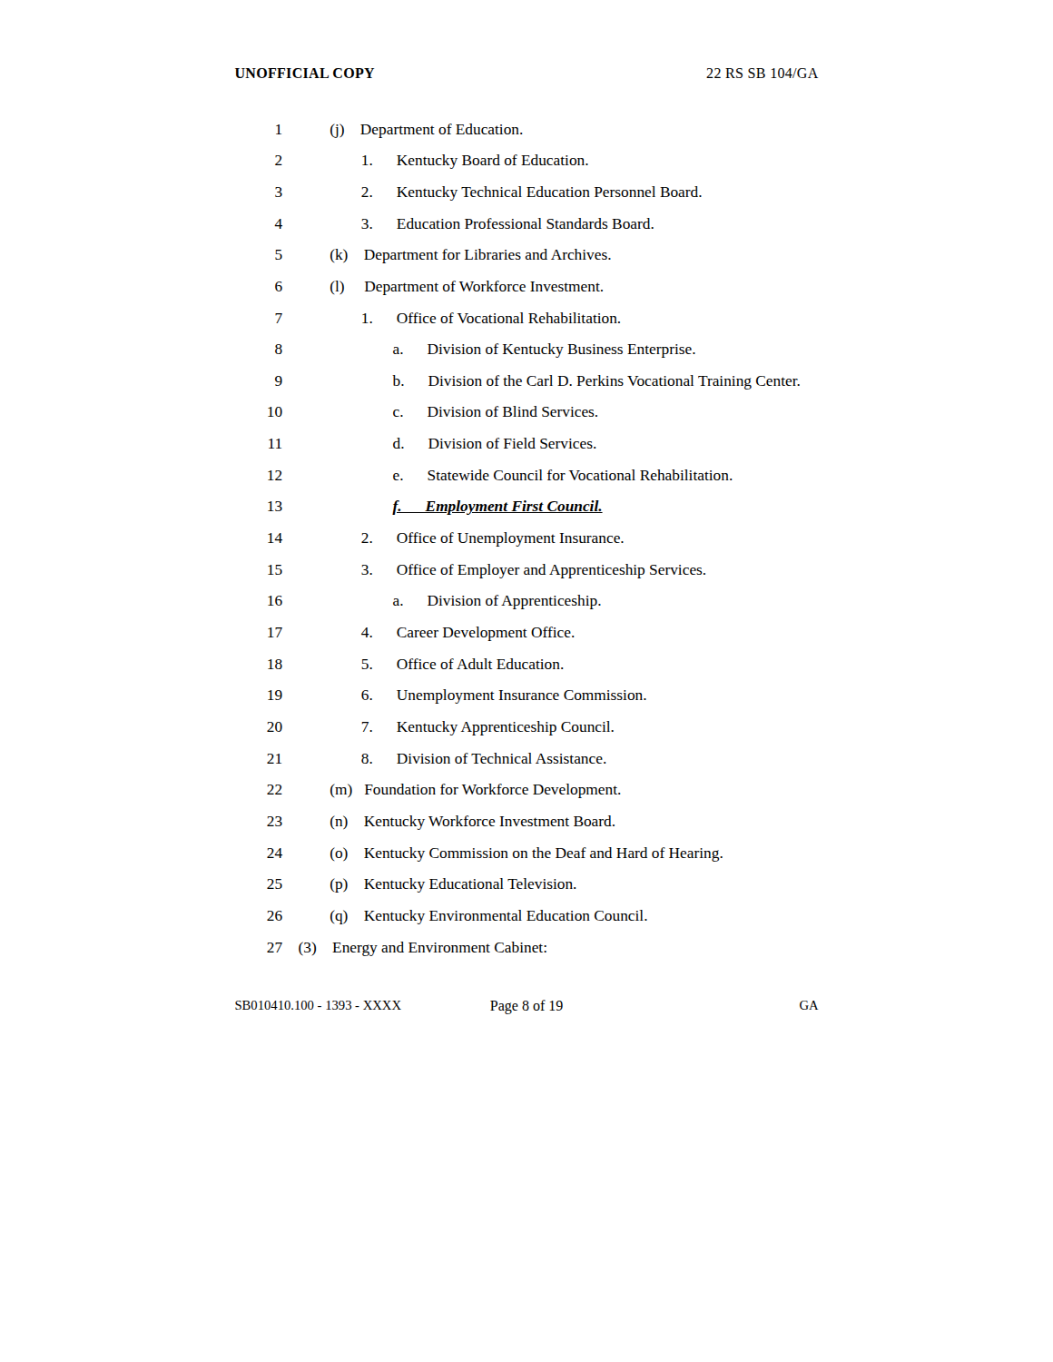UNOFFICIAL COPY 22 RS SB 104/GA
| 1 | (j) Department of Education. |
| 2 | 1. Kentucky Board of Education. |
| 3 | 2. Kentucky Technical Education Personnel Board. |
| 4 | 3. Education Professional Standards Board. |
| 5 | (k) Department for Libraries and Archives. |
| 6 | (l) Department of Workforce Investment. |
| 7 | 1. Office of Vocational Rehabilitation. |
| 8 | a. Division of Kentucky Business Enterprise. |
| 9 | b. Division of the Carl D. Perkins Vocational Training Center. |
| 10 | c. Division of Blind Services. |
| 11 | d. Division of Field Services. |
| 12 | e. Statewide Council for Vocational Rehabilitation. |
| 13 | f. Employment First Council. |
| 14 | 2. Office of Unemployment Insurance. |
| 15 | 3. Office of Employer and Apprenticeship Services. |
| 16 | a. Division of Apprenticeship. |
| 17 | 4. Career Development Office. |
| 18 | 5. Office of Adult Education. |
| 19 | 6. Unemployment Insurance Commission. |
| 20 | 7. Kentucky Apprenticeship Council. |
| 21 | 8. Division of Technical Assistance. |
| 22 | (m) Foundation for Workforce Development. |
| 23 | (n) Kentucky Workforce Investment Board. |
| 24 | (o) Kentucky Commission on the Deaf and Hard of Hearing. |
| 25 | (p) Kentucky Educational Television. |
| 26 | (q) Kentucky Environmental Education Council. |
| 27 | (3) Energy and Environment Cabinet: |
SB010410.100 - 1393 - XXXX Page 8 of 19 GA